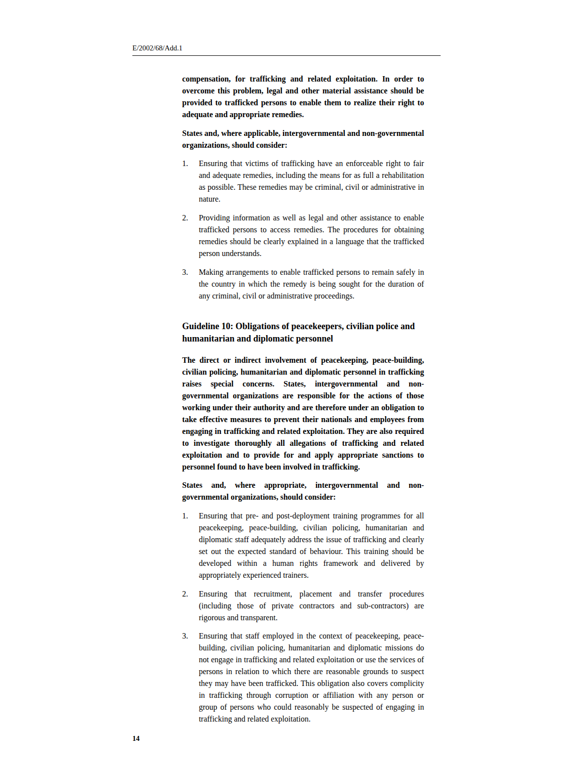E/2002/68/Add.1
compensation, for trafficking and related exploitation. In order to overcome this problem, legal and other material assistance should be provided to trafficked persons to enable them to realize their right to adequate and appropriate remedies.
States and, where applicable, intergovernmental and non-governmental organizations, should consider:
1.
Ensuring that victims of trafficking have an enforceable right to fair and adequate remedies, including the means for as full a rehabilitation as possible. These remedies may be criminal, civil or administrative in nature.
2.
Providing information as well as legal and other assistance to enable trafficked persons to access remedies. The procedures for obtaining remedies should be clearly explained in a language that the trafficked person understands.
3.
Making arrangements to enable trafficked persons to remain safely in the country in which the remedy is being sought for the duration of any criminal, civil or administrative proceedings.
Guideline 10: Obligations of peacekeepers, civilian police and humanitarian and diplomatic personnel
The direct or indirect involvement of peacekeeping, peace-building, civilian policing, humanitarian and diplomatic personnel in trafficking raises special concerns. States, intergovernmental and non-governmental organizations are responsible for the actions of those working under their authority and are therefore under an obligation to take effective measures to prevent their nationals and employees from engaging in trafficking and related exploitation. They are also required to investigate thoroughly all allegations of trafficking and related exploitation and to provide for and apply appropriate sanctions to personnel found to have been involved in trafficking.
States and, where appropriate, intergovernmental and non-governmental organizations, should consider:
1.
Ensuring that pre- and post-deployment training programmes for all peacekeeping, peace-building, civilian policing, humanitarian and diplomatic staff adequately address the issue of trafficking and clearly set out the expected standard of behaviour. This training should be developed within a human rights framework and delivered by appropriately experienced trainers.
2.
Ensuring that recruitment, placement and transfer procedures (including those of private contractors and sub-contractors) are rigorous and transparent.
3.
Ensuring that staff employed in the context of peacekeeping, peace-building, civilian policing, humanitarian and diplomatic missions do not engage in trafficking and related exploitation or use the services of persons in relation to which there are reasonable grounds to suspect they may have been trafficked. This obligation also covers complicity in trafficking through corruption or affiliation with any person or group of persons who could reasonably be suspected of engaging in trafficking and related exploitation.
14